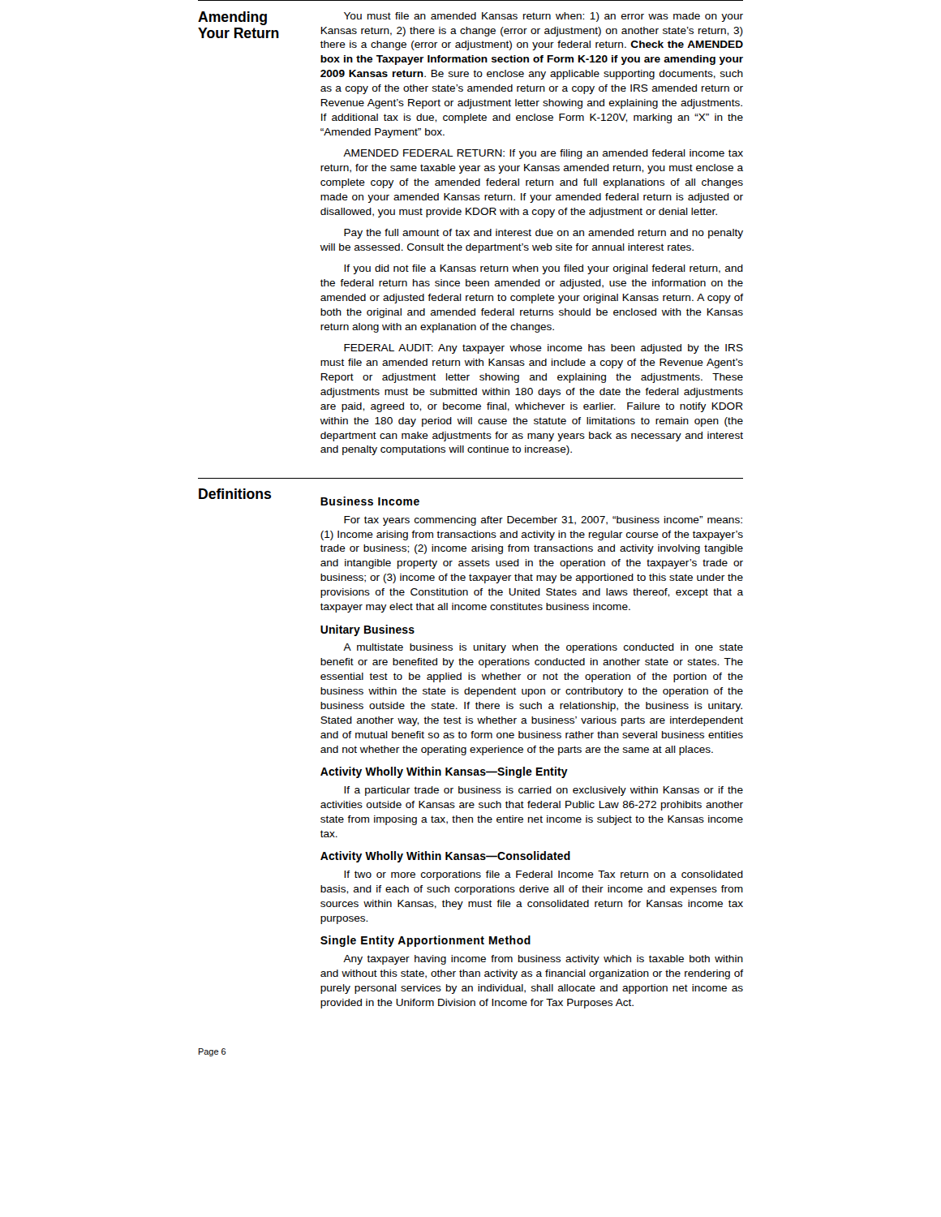Amending
Your Return
You must file an amended Kansas return when: 1) an error was made on your Kansas return, 2) there is a change (error or adjustment) on another state’s return, 3) there is a change (error or adjustment) on your federal return. Check the AMENDED box in the Taxpayer Information section of Form K-120 if you are amending your 2009 Kansas return. Be sure to enclose any applicable supporting documents, such as a copy of the other state’s amended return or a copy of the IRS amended return or Revenue Agent’s Report or adjustment letter showing and explaining the adjustments. If additional tax is due, complete and enclose Form K-120V, marking an “X” in the “Amended Payment” box.
AMENDED FEDERAL RETURN: If you are filing an amended federal income tax return, for the same taxable year as your Kansas amended return, you must enclose a complete copy of the amended federal return and full explanations of all changes made on your amended Kansas return. If your amended federal return is adjusted or disallowed, you must provide KDOR with a copy of the adjustment or denial letter.
Pay the full amount of tax and interest due on an amended return and no penalty will be assessed. Consult the department’s web site for annual interest rates.
If you did not file a Kansas return when you filed your original federal return, and the federal return has since been amended or adjusted, use the information on the amended or adjusted federal return to complete your original Kansas return. A copy of both the original and amended federal returns should be enclosed with the Kansas return along with an explanation of the changes.
FEDERAL AUDIT: Any taxpayer whose income has been adjusted by the IRS must file an amended return with Kansas and include a copy of the Revenue Agent’s Report or adjustment letter showing and explaining the adjustments. These adjustments must be submitted within 180 days of the date the federal adjustments are paid, agreed to, or become final, whichever is earlier. Failure to notify KDOR within the 180 day period will cause the statute of limitations to remain open (the department can make adjustments for as many years back as necessary and interest and penalty computations will continue to increase).
Definitions
Business Income
For tax years commencing after December 31, 2007, “business income” means: (1) Income arising from transactions and activity in the regular course of the taxpayer’s trade or business; (2) income arising from transactions and activity involving tangible and intangible property or assets used in the operation of the taxpayer’s trade or business; or (3) income of the taxpayer that may be apportioned to this state under the provisions of the Constitution of the United States and laws thereof, except that a taxpayer may elect that all income constitutes business income.
Unitary Business
A multistate business is unitary when the operations conducted in one state benefit or are benefited by the operations conducted in another state or states. The essential test to be applied is whether or not the operation of the portion of the business within the state is dependent upon or contributory to the operation of the business outside the state. If there is such a relationship, the business is unitary. Stated another way, the test is whether a business’ various parts are interdependent and of mutual benefit so as to form one business rather than several business entities and not whether the operating experience of the parts are the same at all places.
Activity Wholly Within Kansas—Single Entity
If a particular trade or business is carried on exclusively within Kansas or if the activities outside of Kansas are such that federal Public Law 86-272 prohibits another state from imposing a tax, then the entire net income is subject to the Kansas income tax.
Activity Wholly Within Kansas—Consolidated
If two or more corporations file a Federal Income Tax return on a consolidated basis, and if each of such corporations derive all of their income and expenses from sources within Kansas, they must file a consolidated return for Kansas income tax purposes.
Single Entity Apportionment Method
Any taxpayer having income from business activity which is taxable both within and without this state, other than activity as a financial organization or the rendering of purely personal services by an individual, shall allocate and apportion net income as provided in the Uniform Division of Income for Tax Purposes Act.
Page 6